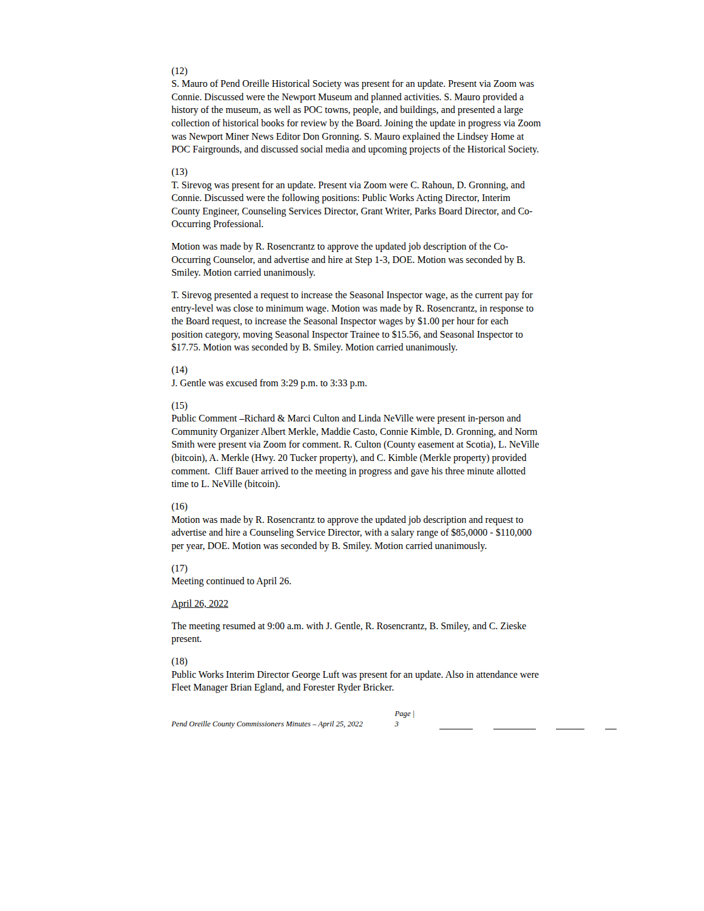(12)
S. Mauro of Pend Oreille Historical Society was present for an update. Present via Zoom was Connie. Discussed were the Newport Museum and planned activities. S. Mauro provided a history of the museum, as well as POC towns, people, and buildings, and presented a large collection of historical books for review by the Board. Joining the update in progress via Zoom was Newport Miner News Editor Don Gronning. S. Mauro explained the Lindsey Home at POC Fairgrounds, and discussed social media and upcoming projects of the Historical Society.
(13)
T. Sirevog was present for an update. Present via Zoom were C. Rahoun, D. Gronning, and Connie. Discussed were the following positions: Public Works Acting Director, Interim County Engineer, Counseling Services Director, Grant Writer, Parks Board Director, and Co-Occurring Professional.
Motion was made by R. Rosencrantz to approve the updated job description of the Co-Occurring Counselor, and advertise and hire at Step 1-3, DOE. Motion was seconded by B. Smiley. Motion carried unanimously.
T. Sirevog presented a request to increase the Seasonal Inspector wage, as the current pay for entry-level was close to minimum wage. Motion was made by R. Rosencrantz, in response to the Board request, to increase the Seasonal Inspector wages by $1.00 per hour for each position category, moving Seasonal Inspector Trainee to $15.56, and Seasonal Inspector to $17.75. Motion was seconded by B. Smiley. Motion carried unanimously.
(14)
J. Gentle was excused from 3:29 p.m. to 3:33 p.m.
(15)
Public Comment –Richard & Marci Culton and Linda NeVille were present in-person and Community Organizer Albert Merkle, Maddie Casto, Connie Kimble, D. Gronning, and Norm Smith were present via Zoom for comment. R. Culton (County easement at Scotia), L. NeVille (bitcoin), A. Merkle (Hwy. 20 Tucker property), and C. Kimble (Merkle property) provided comment. Cliff Bauer arrived to the meeting in progress and gave his three minute allotted time to L. NeVille (bitcoin).
(16)
Motion was made by R. Rosencrantz to approve the updated job description and request to advertise and hire a Counseling Service Director, with a salary range of $85,0000 - $110,000 per year, DOE. Motion was seconded by B. Smiley. Motion carried unanimously.
(17)
Meeting continued to April 26.
April 26, 2022
The meeting resumed at 9:00 a.m. with J. Gentle, R. Rosencrantz, B. Smiley, and C. Zieske present.
(18)
Public Works Interim Director George Luft was present for an update. Also in attendance were Fleet Manager Brian Egland, and Forester Ryder Bricker.
Pend Oreille County Commissioners Minutes – April 25, 2022
Page | 3